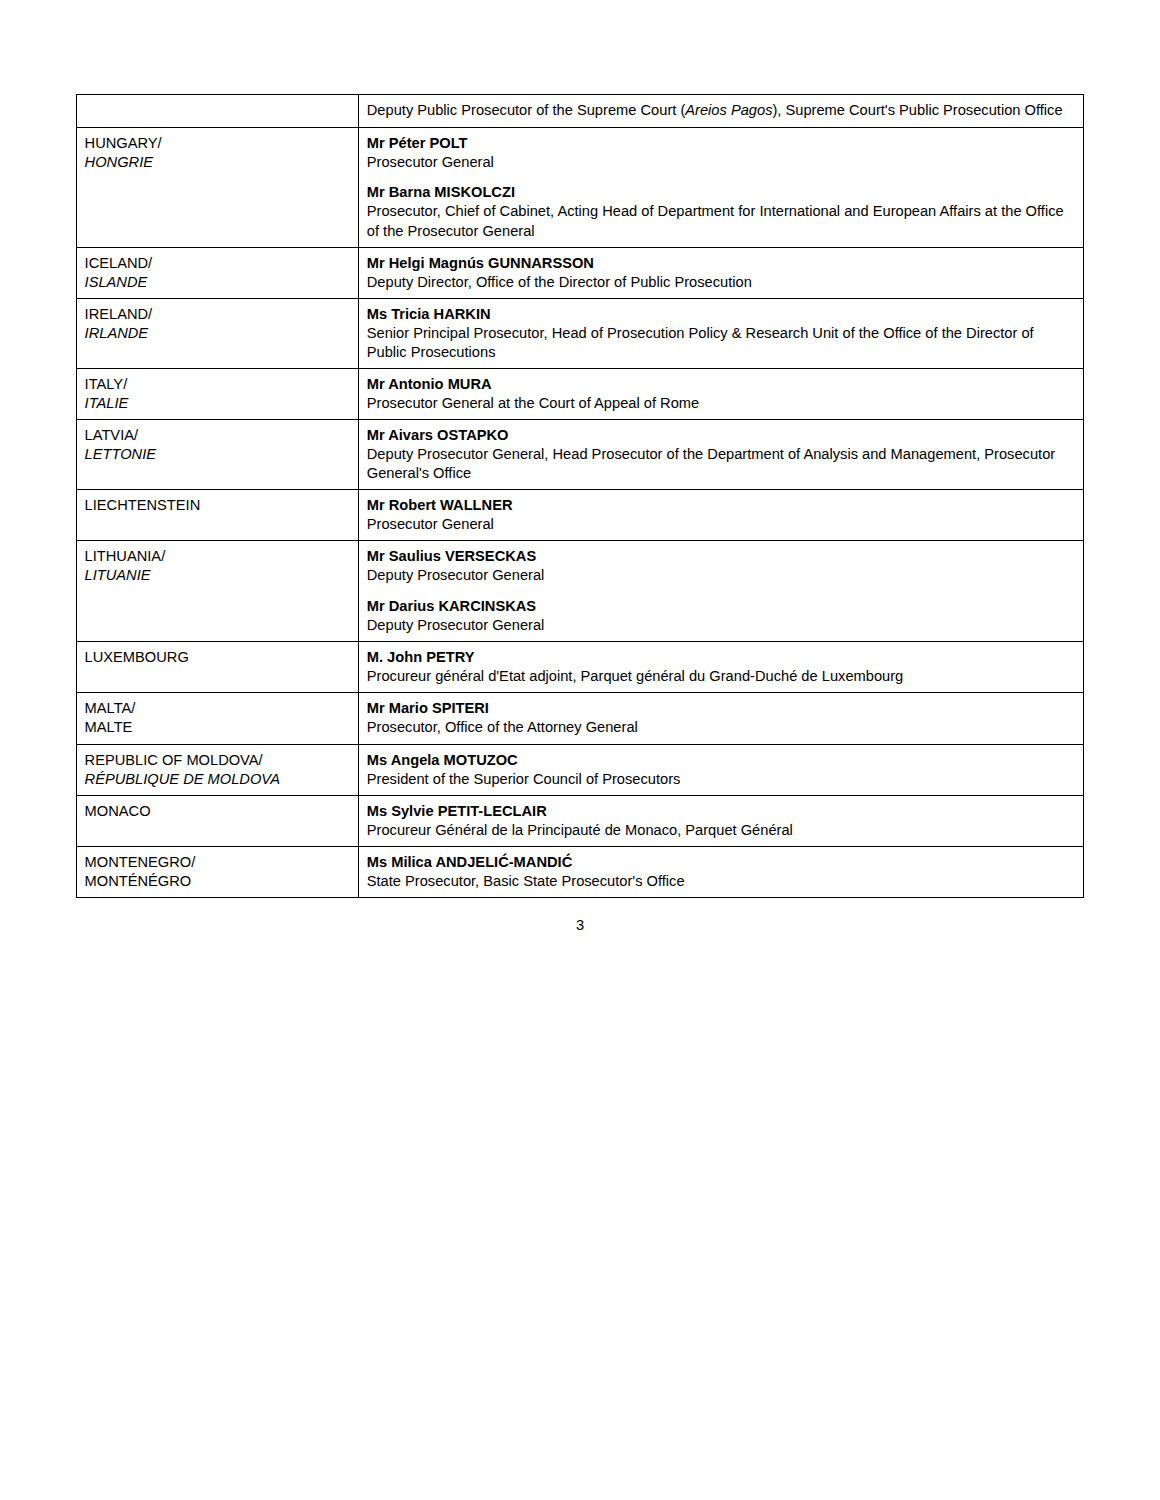| | Deputy Public Prosecutor of the Supreme Court ( Areios Pagos ), Supreme Court's Public Prosecution Office |
| HUNGARY/ HONGRIE | Mr Péter POLT Prosecutor General Mr Barna MISKOLCZI Prosecutor, Chief of Cabinet, Acting Head of Department for International and European Affairs at the Office of the Prosecutor General |
| ICELAND/ ISLANDE | Mr Helgi Magnús GUNNARSSON Deputy Director, Office of the Director of Public Prosecution |
| IRELAND/ IRLANDE | Ms Tricia HARKIN Senior Principal Prosecutor, Head of Prosecution Policy & Research Unit of the Office of the Director of Public Prosecutions |
| ITALY/ ITALIE | Mr Antonio MURA Prosecutor General at the Court of Appeal of Rome |
| LATVIA/ LETTONIE | Mr Aivars OSTAPKO Deputy Prosecutor General, Head Prosecutor of the Department of Analysis and Management, Prosecutor General's Office |
| LIECHTENSTEIN | Mr Robert WALLNER Prosecutor General |
| LITHUANIA/ LITUANIE | Mr Saulius VERSECKAS Deputy Prosecutor General Mr Darius KARCINSKAS Deputy Prosecutor General |
| LUXEMBOURG | M. John PETRY Procureur général d'Etat adjoint, Parquet général du Grand-Duché de Luxembourg |
| MALTA/ MALTE | Mr Mario SPITERI Prosecutor, Office of the Attorney General |
| REPUBLIC OF MOLDOVA/ RÉPUBLIQUE DE MOLDOVA | Ms Angela MOTUZOC President of the Superior Council of Prosecutors |
| MONACO | Ms Sylvie PETIT-LECLAIR Procureur Général de la Principauté de Monaco, Parquet Général |
| MONTENEGRO/ MONTÉNÉGRO | Ms Milica ANDJELIĆ-MANDIĆ State Prosecutor, Basic State Prosecutor's Office |
3